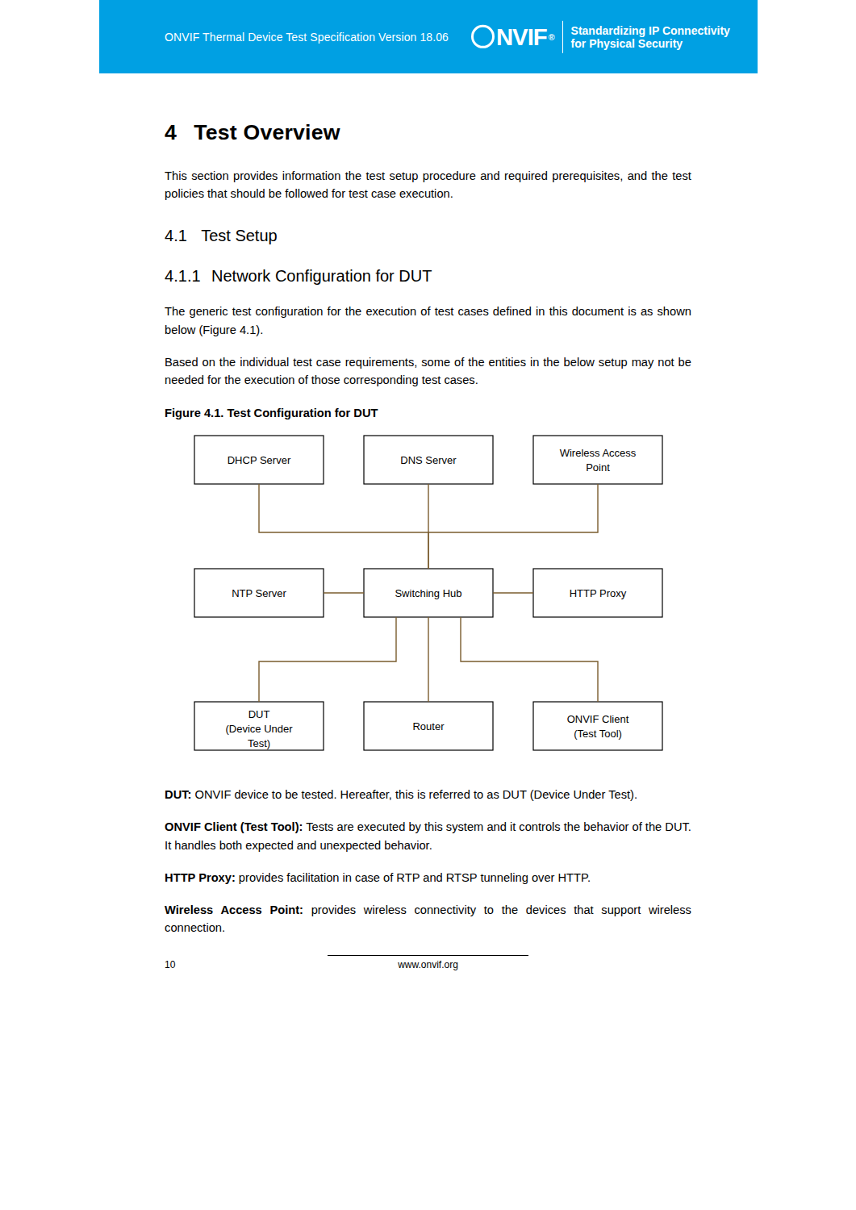ONVIF Thermal Device Test Specification Version 18.06
NVIF®
Standardizing IP Connectivity for Physical Security
4 Test Overview
This section provides information the test setup procedure and required prerequisites, and the test policies that should be followed for test case execution.
4.1 Test Setup
4.1.1 Network Configuration for DUT
The generic test configuration for the execution of test cases defined in this document is as shown below (Figure 4.1).
Based on the individual test case requirements, some of the entities in the below setup may not be needed for the execution of those corresponding test cases.
Figure 4.1. Test Configuration for DUT
DHCP Server DNS Server Wireless Access Point NTP Server Switching Hub HTTP Proxy DUT (Device Under Test) Router ONVIF Client (Test Tool)
DUT: ONVIF device to be tested. Hereafter, this is referred to as DUT (Device Under Test).
ONVIF Client (Test Tool): Tests are executed by this system and it controls the behavior of the DUT. It handles both expected and unexpected behavior.
HTTP Proxy: provides facilitation in case of RTP and RTSP tunneling over HTTP.
Wireless Access Point: provides wireless connectivity to the devices that support wireless connection.
10 www.onvif.org